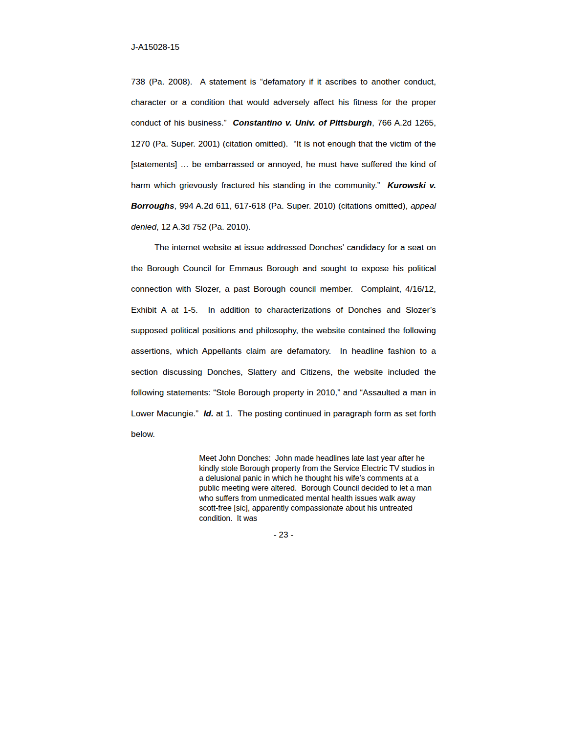J-A15028-15
738 (Pa. 2008). A statement is “defamatory if it ascribes to another conduct, character or a condition that would adversely affect his fitness for the proper conduct of his business.” Constantino v. Univ. of Pittsburgh, 766 A.2d 1265, 1270 (Pa. Super. 2001) (citation omitted). “It is not enough that the victim of the [statements] … be embarrassed or annoyed, he must have suffered the kind of harm which grievously fractured his standing in the community.” Kurowski v. Borroughs, 994 A.2d 611, 617-618 (Pa. Super. 2010) (citations omitted), appeal denied, 12 A.3d 752 (Pa. 2010).
The internet website at issue addressed Donches’ candidacy for a seat on the Borough Council for Emmaus Borough and sought to expose his political connection with Slozer, a past Borough council member. Complaint, 4/16/12, Exhibit A at 1-5. In addition to characterizations of Donches and Slozer’s supposed political positions and philosophy, the website contained the following assertions, which Appellants claim are defamatory. In headline fashion to a section discussing Donches, Slattery and Citizens, the website included the following statements: “Stole Borough property in 2010,” and “Assaulted a man in Lower Macungie.” Id. at 1. The posting continued in paragraph form as set forth below.
Meet John Donches: John made headlines late last year after he kindly stole Borough property from the Service Electric TV studios in a delusional panic in which he thought his wife’s comments at a public meeting were altered. Borough Council decided to let a man who suffers from unmedicated mental health issues walk away scott-free [sic], apparently compassionate about his untreated condition. It was
- 23 -